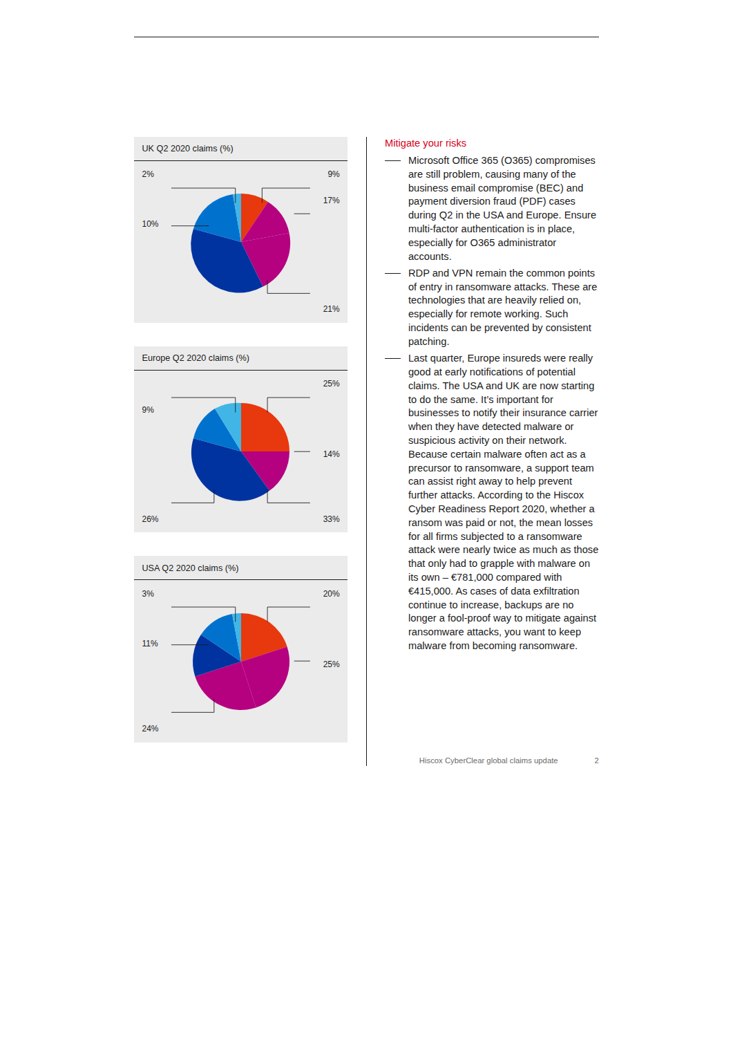UK Q2 2020 claims (%)
2% 10% 9% 17% 21%
Europe Q2 2020 claims (%)
9% 26% 25% 14% 33%
USA Q2 2020 claims (%)
3% 11% 24% 20% 25%
Mitigate your risks
Microsoft Office 365 (O365) compromises are still problem, causing many of the business email compromise (BEC) and payment diversion fraud (PDF) cases during Q2 in the USA and Europe. Ensure multi-factor authentication is in place, especially for O365 administrator accounts.
RDP and VPN remain the common points of entry in ransomware attacks. These are technologies that are heavily relied on, especially for remote working. Such incidents can be prevented by consistent patching.
Last quarter, Europe insureds were really good at early notifications of potential claims. The USA and UK are now starting to do the same. It’s important for businesses to notify their insurance carrier when they have detected malware or suspicious activity on their network. Because certain malware often act as a precursor to ransomware, a support team can assist right away to help prevent further attacks. According to the Hiscox Cyber Readiness Report 2020, whether a ransom was paid or not, the mean losses for all firms subjected to a ransomware attack were nearly twice as much as those that only had to grapple with malware on its own – €781,000 compared with €415,000. As cases of data exfiltration continue to increase, backups are no longer a fool-proof way to mitigate against ransomware attacks, you want to keep malware from becoming ransomware.
Hiscox CyberClear global claims update 2